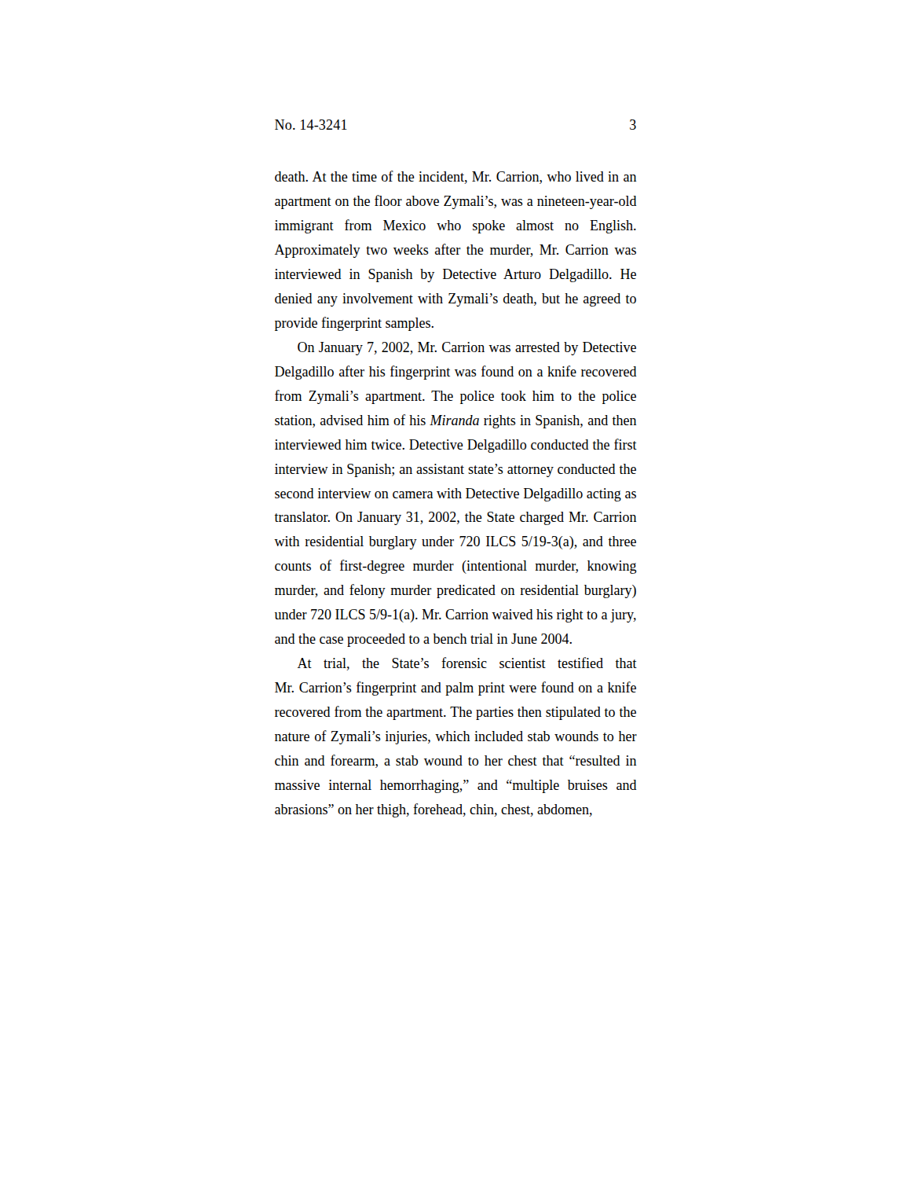No. 14-3241 3
death. At the time of the incident, Mr. Carrion, who lived in an apartment on the floor above Zymali’s, was a nineteen-year-old immigrant from Mexico who spoke almost no English. Approximately two weeks after the murder, Mr. Carrion was interviewed in Spanish by Detective Arturo Delgadillo. He denied any involvement with Zymali’s death, but he agreed to provide fingerprint samples.
On January 7, 2002, Mr. Carrion was arrested by Detective Delgadillo after his fingerprint was found on a knife recovered from Zymali’s apartment. The police took him to the police station, advised him of his Miranda rights in Spanish, and then interviewed him twice. Detective Delgadillo conducted the first interview in Spanish; an assistant state’s attorney conducted the second interview on camera with Detective Delgadillo acting as translator. On January 31, 2002, the State charged Mr. Carrion with residential burglary under 720 ILCS 5/19-3(a), and three counts of first-degree murder (intentional murder, knowing murder, and felony murder predicated on residential burglary) under 720 ILCS 5/9-1(a). Mr. Carrion waived his right to a jury, and the case proceeded to a bench trial in June 2004.
At trial, the State’s forensic scientist testified that Mr. Carrion’s fingerprint and palm print were found on a knife recovered from the apartment. The parties then stipulated to the nature of Zymali’s injuries, which included stab wounds to her chin and forearm, a stab wound to her chest that “resulted in massive internal hemorrhaging,” and “multiple bruises and abrasions” on her thigh, forehead, chin, chest, abdomen,